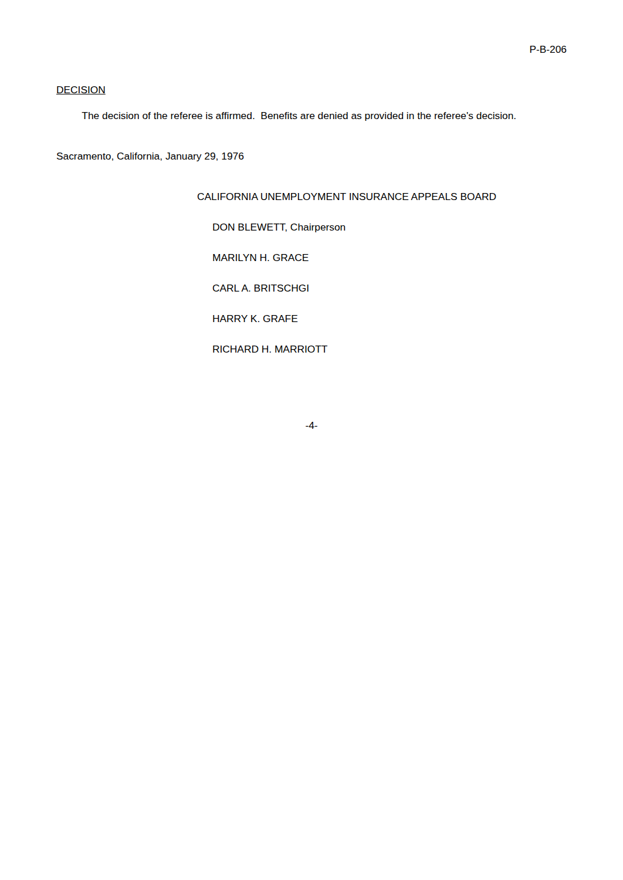P-B-206
DECISION
The decision of the referee is affirmed. Benefits are denied as provided in the referee's decision.
Sacramento, California, January 29, 1976
CALIFORNIA UNEMPLOYMENT INSURANCE APPEALS BOARD
DON BLEWETT, Chairperson
MARILYN H. GRACE
CARL A. BRITSCHGI
HARRY K. GRAFE
RICHARD H. MARRIOTT
-4-